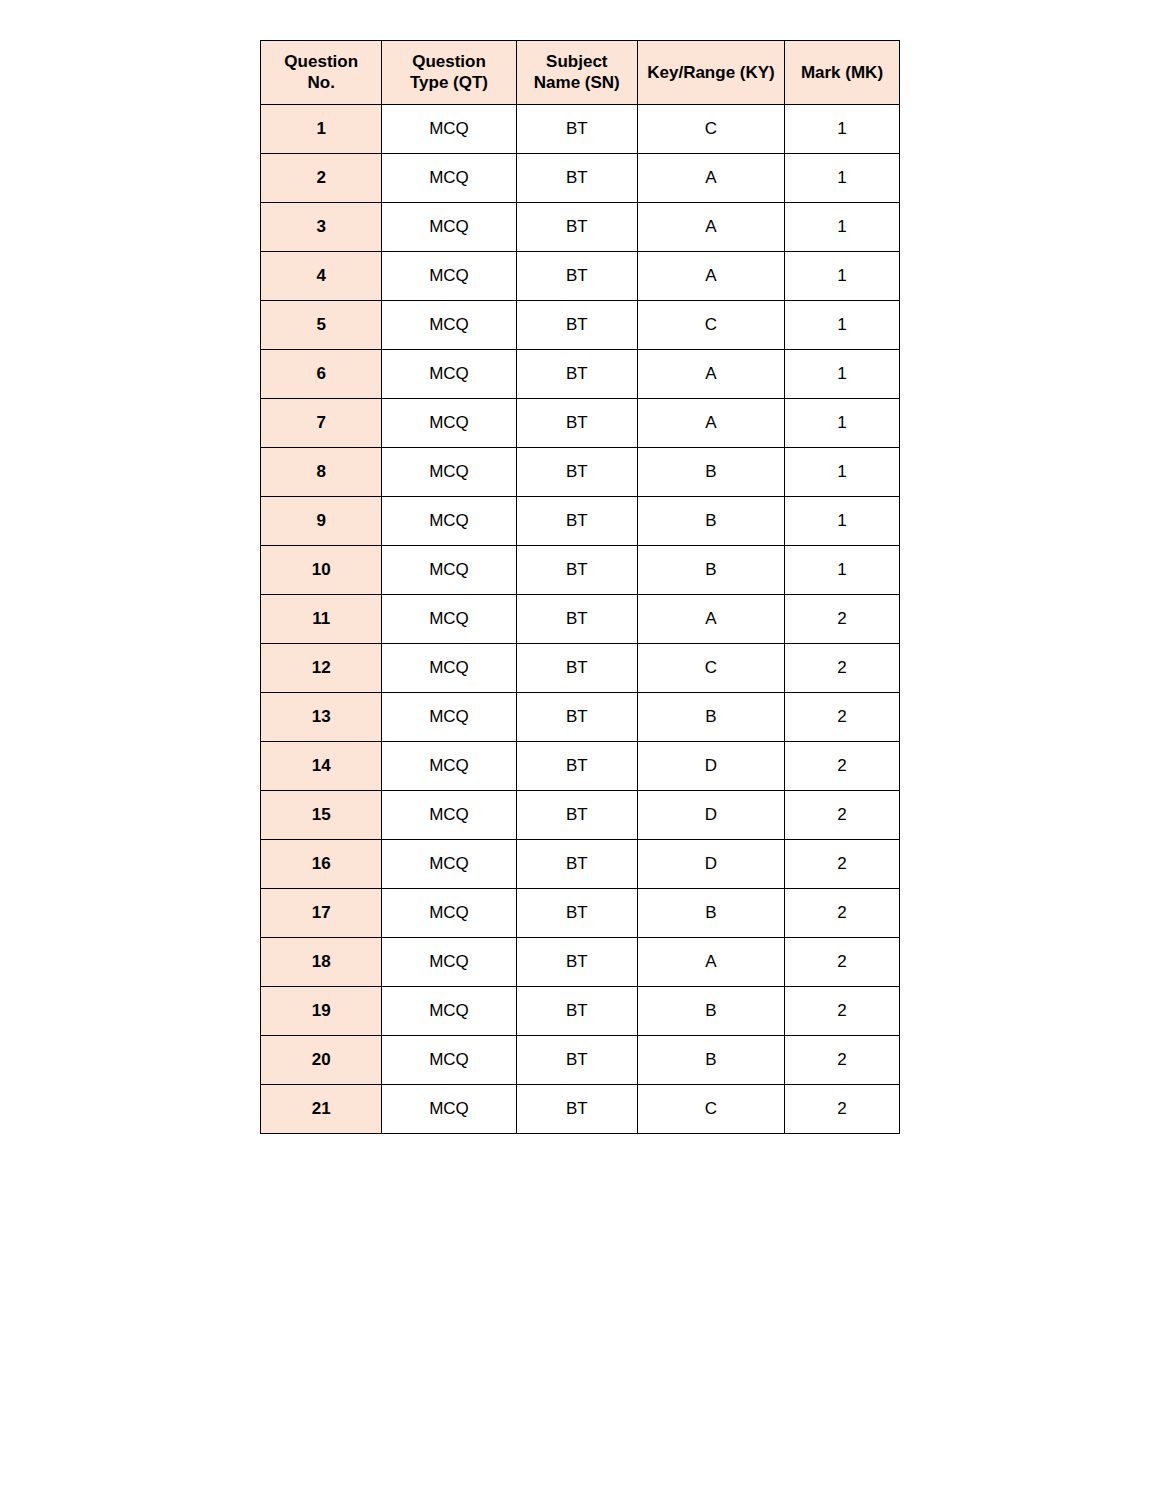| Question No. | Question Type (QT) | Subject Name (SN) | Key/Range (KY) | Mark (MK) |
| --- | --- | --- | --- | --- |
| 1 | MCQ | BT | C | 1 |
| 2 | MCQ | BT | A | 1 |
| 3 | MCQ | BT | A | 1 |
| 4 | MCQ | BT | A | 1 |
| 5 | MCQ | BT | C | 1 |
| 6 | MCQ | BT | A | 1 |
| 7 | MCQ | BT | A | 1 |
| 8 | MCQ | BT | B | 1 |
| 9 | MCQ | BT | B | 1 |
| 10 | MCQ | BT | B | 1 |
| 11 | MCQ | BT | A | 2 |
| 12 | MCQ | BT | C | 2 |
| 13 | MCQ | BT | B | 2 |
| 14 | MCQ | BT | D | 2 |
| 15 | MCQ | BT | D | 2 |
| 16 | MCQ | BT | D | 2 |
| 17 | MCQ | BT | B | 2 |
| 18 | MCQ | BT | A | 2 |
| 19 | MCQ | BT | B | 2 |
| 20 | MCQ | BT | B | 2 |
| 21 | MCQ | BT | C | 2 |